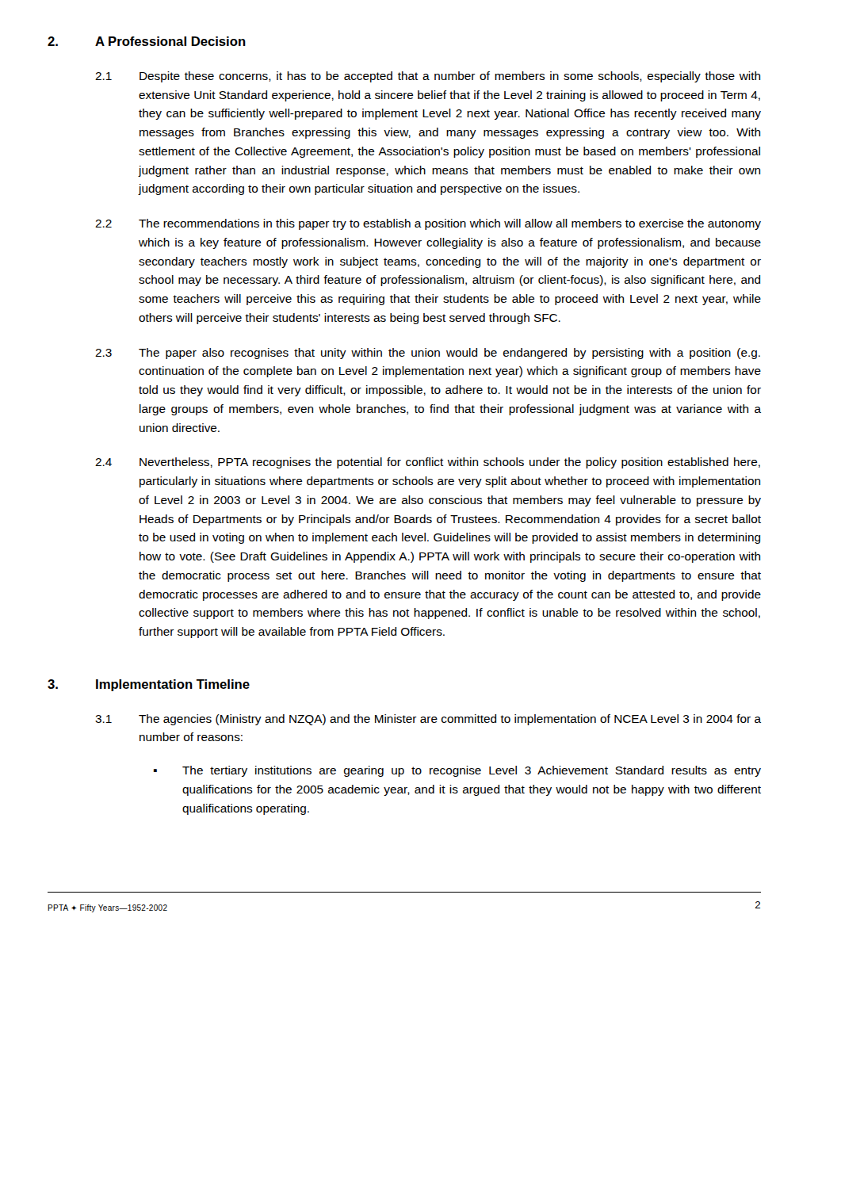2.
A Professional Decision
2.1
Despite these concerns, it has to be accepted that a number of members in some schools, especially those with extensive Unit Standard experience, hold a sincere belief that if the Level 2 training is allowed to proceed in Term 4, they can be sufficiently well-prepared to implement Level 2 next year. National Office has recently received many messages from Branches expressing this view, and many messages expressing a contrary view too. With settlement of the Collective Agreement, the Association's policy position must be based on members' professional judgment rather than an industrial response, which means that members must be enabled to make their own judgment according to their own particular situation and perspective on the issues.
2.2
The recommendations in this paper try to establish a position which will allow all members to exercise the autonomy which is a key feature of professionalism. However collegiality is also a feature of professionalism, and because secondary teachers mostly work in subject teams, conceding to the will of the majority in one's department or school may be necessary. A third feature of professionalism, altruism (or client-focus), is also significant here, and some teachers will perceive this as requiring that their students be able to proceed with Level 2 next year, while others will perceive their students' interests as being best served through SFC.
2.3
The paper also recognises that unity within the union would be endangered by persisting with a position (e.g. continuation of the complete ban on Level 2 implementation next year) which a significant group of members have told us they would find it very difficult, or impossible, to adhere to. It would not be in the interests of the union for large groups of members, even whole branches, to find that their professional judgment was at variance with a union directive.
2.4
Nevertheless, PPTA recognises the potential for conflict within schools under the policy position established here, particularly in situations where departments or schools are very split about whether to proceed with implementation of Level 2 in 2003 or Level 3 in 2004. We are also conscious that members may feel vulnerable to pressure by Heads of Departments or by Principals and/or Boards of Trustees. Recommendation 4 provides for a secret ballot to be used in voting on when to implement each level. Guidelines will be provided to assist members in determining how to vote. (See Draft Guidelines in Appendix A.) PPTA will work with principals to secure their co-operation with the democratic process set out here. Branches will need to monitor the voting in departments to ensure that democratic processes are adhered to and to ensure that the accuracy of the count can be attested to, and provide collective support to members where this has not happened. If conflict is unable to be resolved within the school, further support will be available from PPTA Field Officers.
3.
Implementation Timeline
3.1
The agencies (Ministry and NZQA) and the Minister are committed to implementation of NCEA Level 3 in 2004 for a number of reasons:
▪ The tertiary institutions are gearing up to recognise Level 3 Achievement Standard results as entry qualifications for the 2005 academic year, and it is argued that they would not be happy with two different qualifications operating.
PPTA ✦ Fifty Years—1952-2002
2